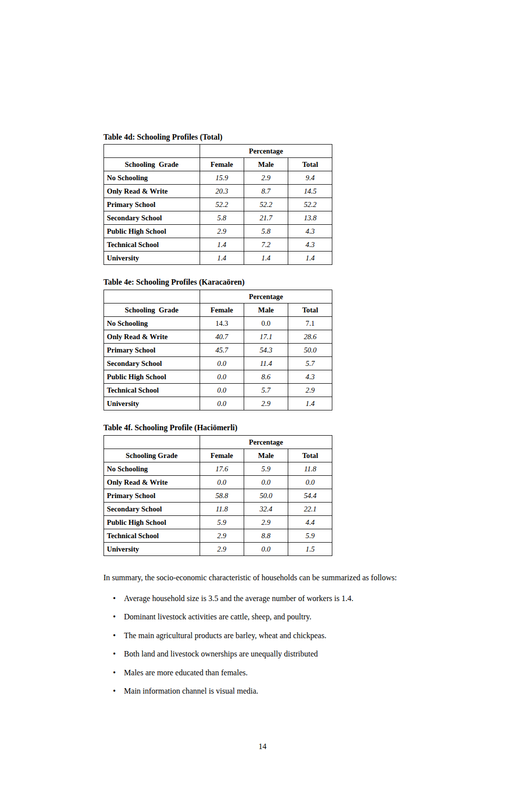Table 4d: Schooling Profiles (Total)
| | Percentage |
| --- | --- |
| Schooling Grade | Female | Male | Total |
| No Schooling | 15.9 | 2.9 | 9.4 |
| Only Read & Write | 20.3 | 8.7 | 14.5 |
| Primary School | 52.2 | 52.2 | 52.2 |
| Secondary School | 5.8 | 21.7 | 13.8 |
| Public High School | 2.9 | 5.8 | 4.3 |
| Technical School | 1.4 | 7.2 | 4.3 |
| University | 1.4 | 1.4 | 1.4 |
Table 4e: Schooling Profiles (Karacaören)
| | Percentage |
| --- | --- |
| Schooling Grade | Female | Male | Total |
| No Schooling | 14.3 | 0.0 | 7.1 |
| Only Read & Write | 40.7 | 17.1 | 28.6 |
| Primary School | 45.7 | 54.3 | 50.0 |
| Secondary School | 0.0 | 11.4 | 5.7 |
| Public High School | 0.0 | 8.6 | 4.3 |
| Technical School | 0.0 | 5.7 | 2.9 |
| University | 0.0 | 2.9 | 1.4 |
Table 4f. Schooling Profile (Haciömerli)
| | Percentage |
| --- | --- |
| Schooling Grade | Female | Male | Total |
| No Schooling | 17.6 | 5.9 | 11.8 |
| Only Read & Write | 0.0 | 0.0 | 0.0 |
| Primary School | 58.8 | 50.0 | 54.4 |
| Secondary School | 11.8 | 32.4 | 22.1 |
| Public High School | 5.9 | 2.9 | 4.4 |
| Technical School | 2.9 | 8.8 | 5.9 |
| University | 2.9 | 0.0 | 1.5 |
In summary, the socio-economic characteristic of households can be summarized as follows:
Average household size is 3.5 and the average number of workers is 1.4.
Dominant livestock activities are cattle, sheep, and poultry.
The main agricultural products are barley, wheat and chickpeas.
Both land and livestock ownerships are unequally distributed
Males are more educated than females.
Main information channel is visual media.
14